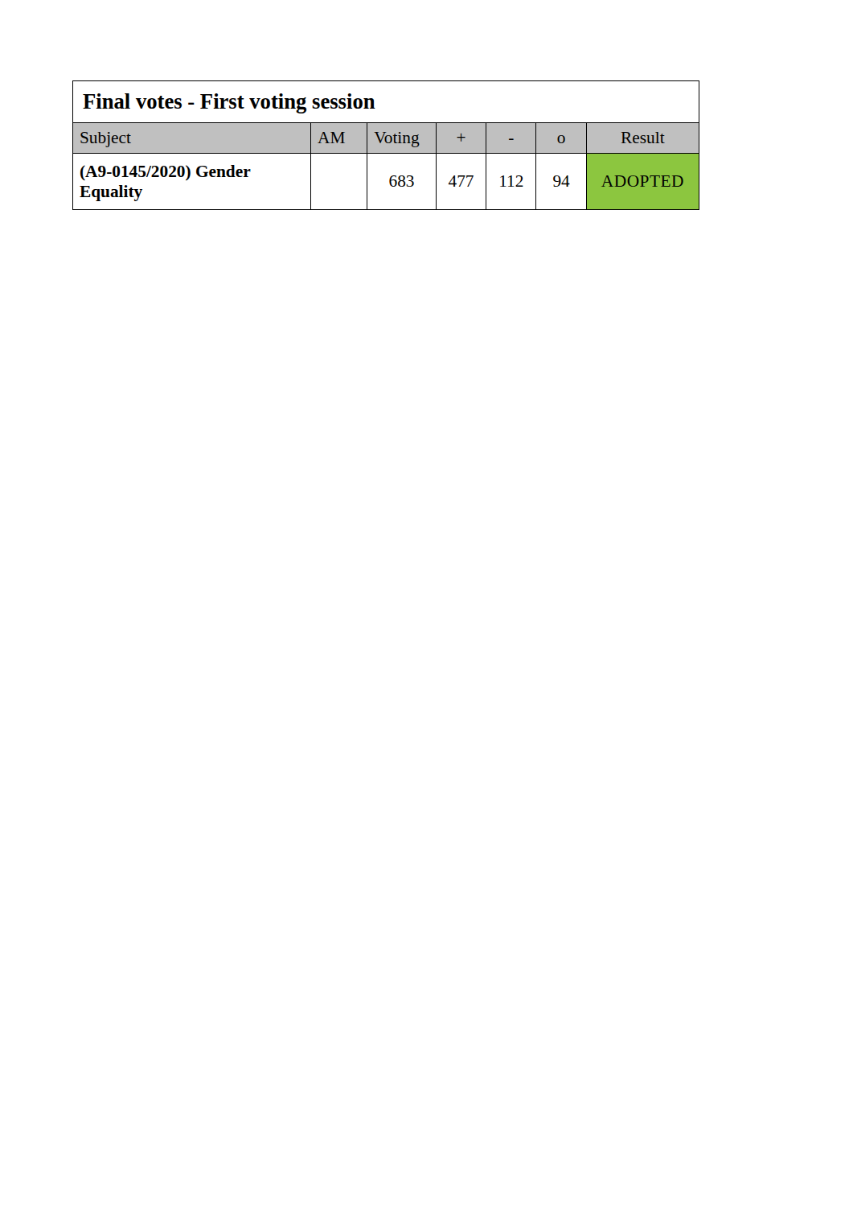Final votes - First voting session
| Subject | AM | Voting | + | - | o | Result |
| --- | --- | --- | --- | --- | --- | --- |
| (A9-0145/2020) Gender Equality | | 683 | 477 | 112 | 94 | ADOPTED |